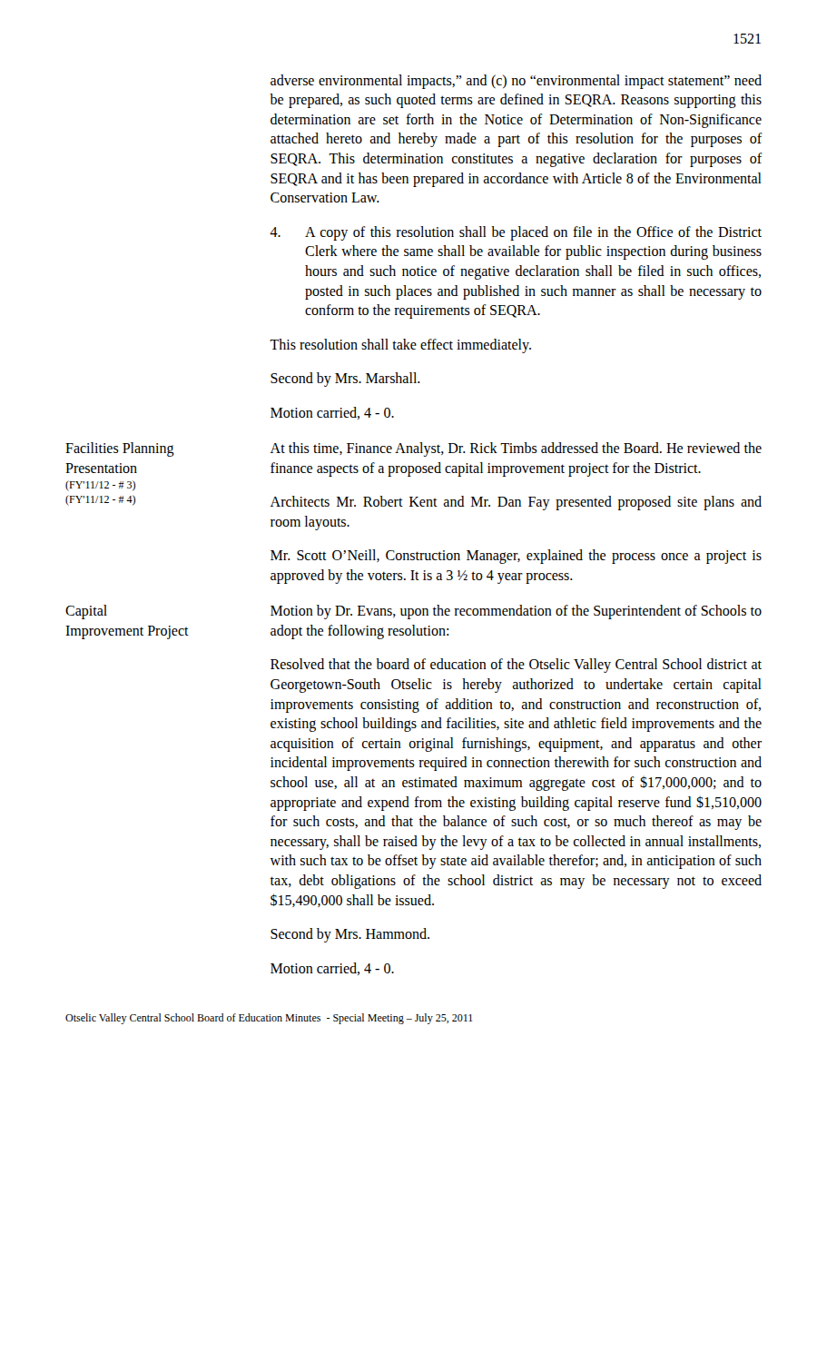1521
adverse environmental impacts,” and (c) no “environmental impact statement” need be prepared, as such quoted terms are defined in SEQRA. Reasons supporting this determination are set forth in the Notice of Determination of Non-Significance attached hereto and hereby made a part of this resolution for the purposes of SEQRA. This determination constitutes a negative declaration for purposes of SEQRA and it has been prepared in accordance with Article 8 of the Environmental Conservation Law.
4.
A copy of this resolution shall be placed on file in the Office of the District Clerk where the same shall be available for public inspection during business hours and such notice of negative declaration shall be filed in such offices, posted in such places and published in such manner as shall be necessary to conform to the requirements of SEQRA.
This resolution shall take effect immediately.
Second by Mrs. Marshall.
Motion carried, 4 - 0.
Facilities Planning
Presentation
(FY'11/12 - # 3)
(FY'11/12 - # 4)
At this time, Finance Analyst, Dr. Rick Timbs addressed the Board. He reviewed the finance aspects of a proposed capital improvement project for the District.
Architects Mr. Robert Kent and Mr. Dan Fay presented proposed site plans and room layouts.
Mr. Scott O’Neill, Construction Manager, explained the process once a project is approved by the voters. It is a 3 ½ to 4 year process.
Capital
Improvement Project
Motion by Dr. Evans, upon the recommendation of the Superintendent of Schools to adopt the following resolution:
Resolved that the board of education of the Otselic Valley Central School district at Georgetown-South Otselic is hereby authorized to undertake certain capital improvements consisting of addition to, and construction and reconstruction of, existing school buildings and facilities, site and athletic field improvements and the acquisition of certain original furnishings, equipment, and apparatus and other incidental improvements required in connection therewith for such construction and school use, all at an estimated maximum aggregate cost of $17,000,000; and to appropriate and expend from the existing building capital reserve fund $1,510,000 for such costs, and that the balance of such cost, or so much thereof as may be necessary, shall be raised by the levy of a tax to be collected in annual installments, with such tax to be offset by state aid available therefor; and, in anticipation of such tax, debt obligations of the school district as may be necessary not to exceed $15,490,000 shall be issued.
Second by Mrs. Hammond.
Motion carried, 4 - 0.
Otselic Valley Central School Board of Education Minutes - Special Meeting – July 25, 2011